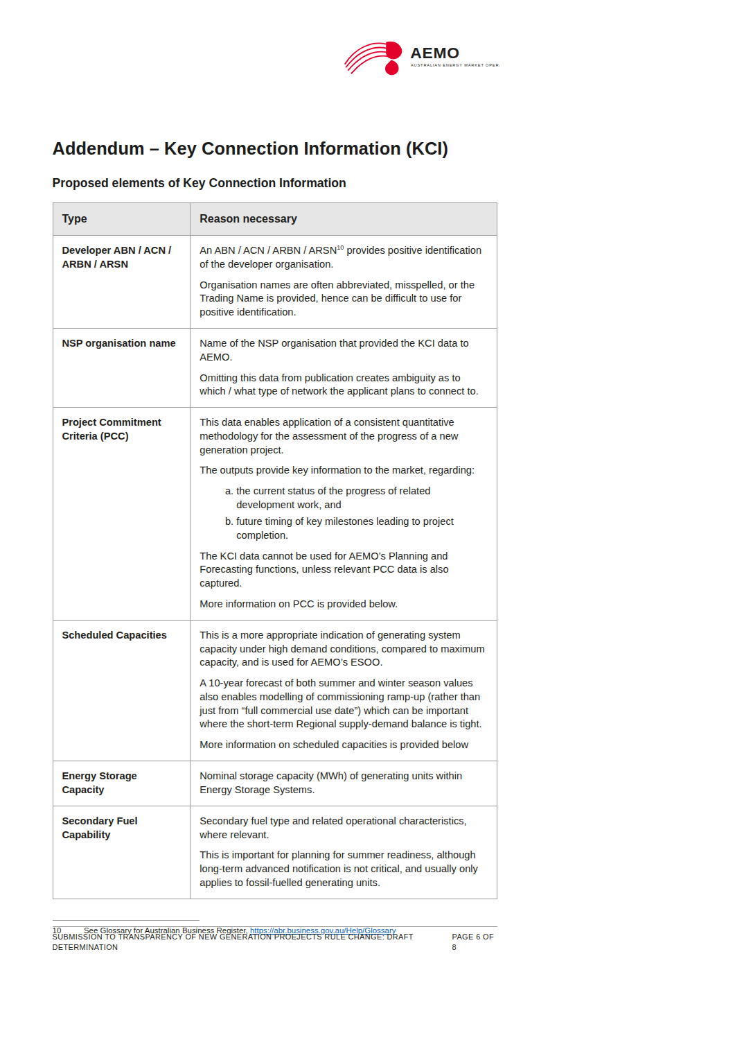AEMO AUSTRALIAN ENERGY MARKET OPERATOR
Addendum – Key Connection Information (KCI)
Proposed elements of Key Connection Information
| Type | Reason necessary |
| --- | --- |
| Developer ABN / ACN / ARBN / ARSN | An ABN / ACN / ARBN / ARSN 10 provides positive identification of the developer organisation. Organisation names are often abbreviated, misspelled, or the Trading Name is provided, hence can be difficult to use for positive identification. |
| NSP organisation name | Name of the NSP organisation that provided the KCI data to AEMO. Omitting this data from publication creates ambiguity as to which / what type of network the applicant plans to connect to. |
| Project Commitment Criteria (PCC) | This data enables application of a consistent quantitative methodology for the assessment of the progress of a new generation project. The outputs provide key information to the market, regarding: the current status of the progress of related development work, and future timing of key milestones leading to project completion. The KCI data cannot be used for AEMO’s Planning and Forecasting functions, unless relevant PCC data is also captured. More information on PCC is provided below. |
| Scheduled Capacities | This is a more appropriate indication of generating system capacity under high demand conditions, compared to maximum capacity, and is used for AEMO’s ESOO. A 10-year forecast of both summer and winter season values also enables modelling of commissioning ramp-up (rather than just from “full commercial use date”) which can be important where the short-term Regional supply-demand balance is tight. More information on scheduled capacities is provided below |
| Energy Storage Capacity | Nominal storage capacity (MWh) of generating units within Energy Storage Systems. |
| Secondary Fuel Capability | Secondary fuel type and related operational characteristics, where relevant. This is important for planning for summer readiness, although long-term advanced notification is not critical, and usually only applies to fossil-fuelled generating units. |
10 See Glossary for Australian Business Register, https://abr.business.gov.au/Help/Glossary
SUBMISSION TO TRANSPARENCY OF NEW GENERATION PROEJECTS RULE CHANGE: DRAFT DETERMINATION PAGE 6 OF 8